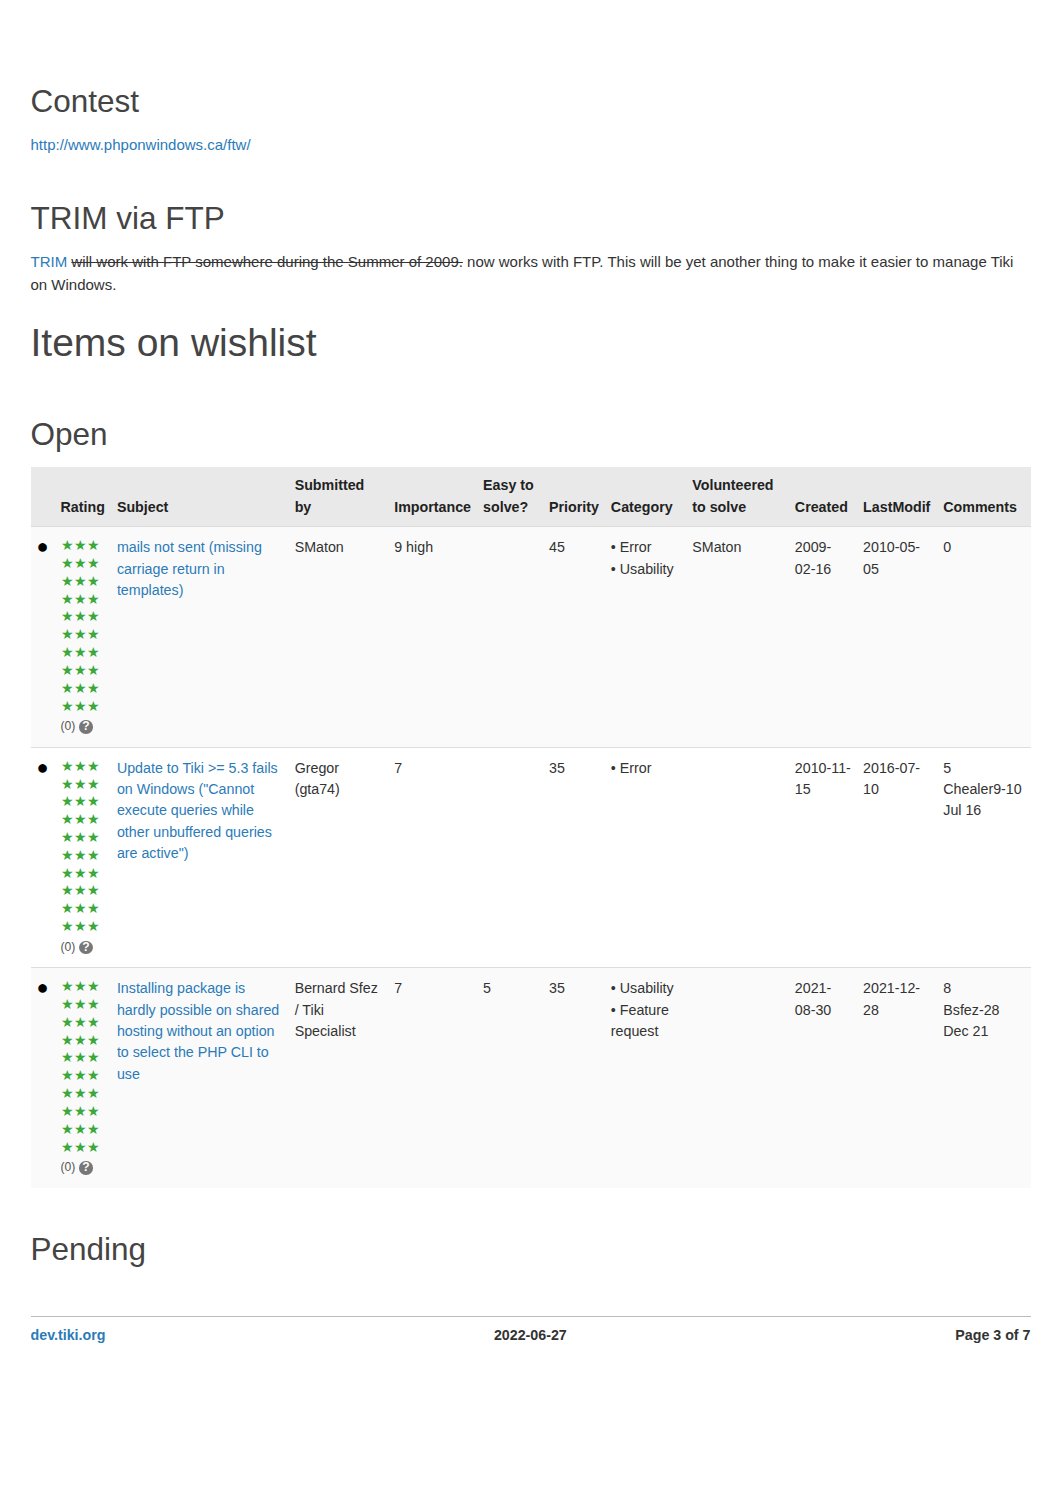Contest
http://www.phponwindows.ca/ftw/
TRIM via FTP
TRIM will work with FTP somewhere during the Summer of 2009. now works with FTP. This will be yet another thing to make it easier to manage Tiki on Windows.
Items on wishlist
Open
| | Rating | Subject | Submitted by | Importance | Easy to solve? | Priority | Category | Volunteered to solve | Created | LastModif | Comments |
| --- | --- | --- | --- | --- | --- | --- | --- | --- | --- | --- | --- |
| ● | ★★★ ★★★ ★★★ ★★★ ★★★ ★★★ ★★★ ★★★ ★★★ ★★★ (0) ? | mails not sent (missing carriage return in templates) | SMaton | 9 high | | 45 | Error Usability | SMaton | 2009-02-16 | 2010-05-05 | 0 |
| ● | ★★★ ★★★ ★★★ ★★★ ★★★ ★★★ ★★★ ★★★ ★★★ ★★★ (0) ? | Update to Tiki >= 5.3 fails on Windows ("Cannot execute queries while other unbuffered queries are active") | Gregor (gta74) | 7 | | 35 | Error | | 2010-11-15 | 2016-07-10 | 5 Chealer9-10 Jul 16 |
| ● | ★★★ ★★★ ★★★ ★★★ ★★★ ★★★ ★★★ ★★★ ★★★ ★★★ (0) ? | Installing package is hardly possible on shared hosting without an option to select the PHP CLI to use | Bernard Sfez / Tiki Specialist | 7 | 5 | 35 | Usability Feature request | | 2021-08-30 | 2021-12-28 | 8 Bsfez-28 Dec 21 |
Pending
dev.tiki.org 2022-06-27 Page 3 of 7